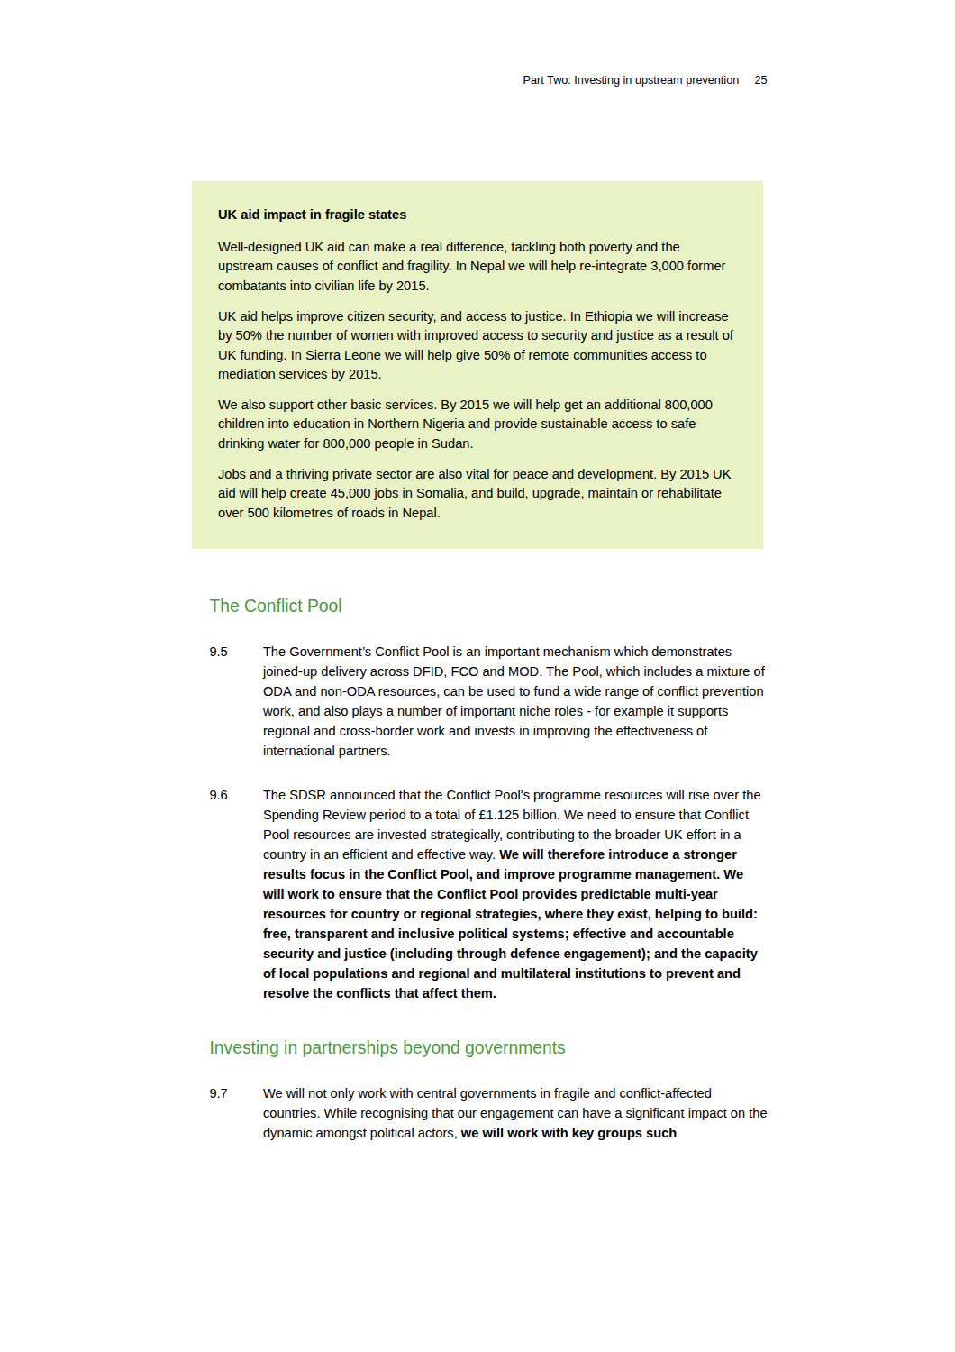Part Two: Investing in upstream prevention25
UK aid impact in fragile states
Well-designed UK aid can make a real difference, tackling both poverty and the upstream causes of conflict and fragility. In Nepal we will help re-integrate 3,000 former combatants into civilian life by 2015.
UK aid helps improve citizen security, and access to justice. In Ethiopia we will increase by 50% the number of women with improved access to security and justice as a result of UK funding. In Sierra Leone we will help give 50% of remote communities access to mediation services by 2015.
We also support other basic services. By 2015 we will help get an additional 800,000 children into education in Northern Nigeria and provide sustainable access to safe drinking water for 800,000 people in Sudan.
Jobs and a thriving private sector are also vital for peace and development. By 2015 UK aid will help create 45,000 jobs in Somalia, and build, upgrade, maintain or rehabilitate over 500 kilometres of roads in Nepal.
The Conflict Pool
9.5
The Government’s Conflict Pool is an important mechanism which demonstrates joined-up delivery across DFID, FCO and MOD. The Pool, which includes a mixture of ODA and non-ODA resources, can be used to fund a wide range of conflict prevention work, and also plays a number of important niche roles - for example it supports regional and cross-border work and invests in improving the effectiveness of international partners.
9.6
The SDSR announced that the Conflict Pool's programme resources will rise over the Spending Review period to a total of £1.125 billion. We need to ensure that Conflict Pool resources are invested strategically, contributing to the broader UK effort in a country in an efficient and effective way. We will therefore introduce a stronger results focus in the Conflict Pool, and improve programme management. We will work to ensure that the Conflict Pool provides predictable multi-year resources for country or regional strategies, where they exist, helping to build: free, transparent and inclusive political systems; effective and accountable security and justice (including through defence engagement); and the capacity of local populations and regional and multilateral institutions to prevent and resolve the conflicts that affect them.
Investing in partnerships beyond governments
9.7
We will not only work with central governments in fragile and conflict-affected countries. While recognising that our engagement can have a significant impact on the dynamic amongst political actors, we will work with key groups such